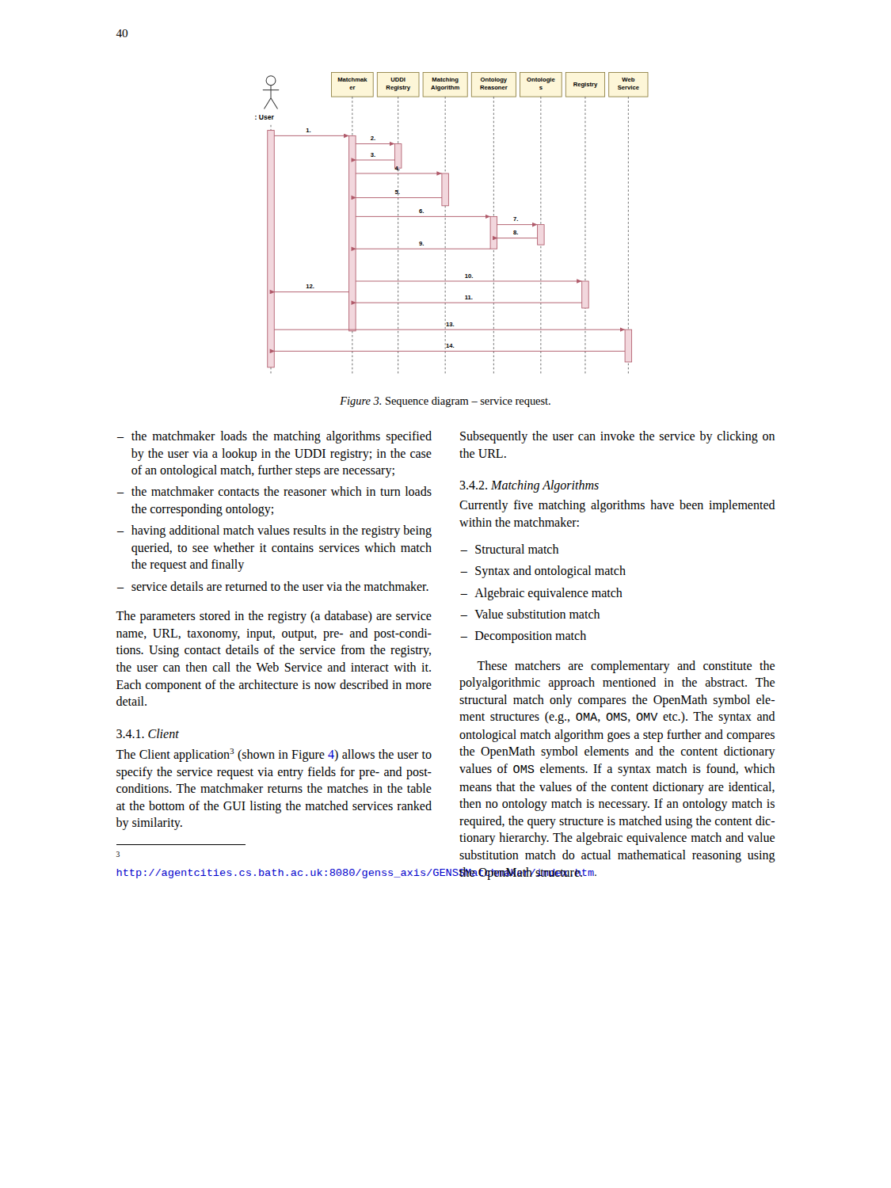40
: User Matchmaker UDDIRegistry MatchingAlgorithm OntologyReasoner Ontologies Registry WebService 1. 2. 3. 4. 5. 6. 7. 8. 9. 10. 11. 12. 13. 14.
Figure 3. Sequence diagram – service request.
the matchmaker loads the matching algorithms specified by the user via a lookup in the UDDI registry; in the case of an ontological match, further steps are necessary;
the matchmaker contacts the reasoner which in turn loads the corresponding ontology;
having additional match values results in the registry being queried, to see whether it contains services which match the request and finally
service details are returned to the user via the matchmaker.
The parameters stored in the registry (a database) are service name, URL, taxonomy, input, output, pre- and post-conditions. Using contact details of the service from the registry, the user can then call the Web Service and interact with it. Each component of the architecture is now described in more detail.
3.4.1. Client
The Client application3 (shown in Figure 4) allows the user to specify the service request via entry fields for pre- and post-conditions. The matchmaker returns the matches in the table at the bottom of the GUI listing the matched services ranked by similarity.
3 http://agentcities.cs.bath.ac.uk:8080/genss_axis/GENSSMatchmaker/index.htm.
Subsequently the user can invoke the service by clicking on the URL.
3.4.2. Matching Algorithms
Currently five matching algorithms have been implemented within the matchmaker:
Structural match
Syntax and ontological match
Algebraic equivalence match
Value substitution match
Decomposition match
These matchers are complementary and constitute the polyalgorithmic approach mentioned in the abstract. The structural match only compares the OpenMath symbol element structures (e.g., OMA, OMS, OMV etc.). The syntax and ontological match algorithm goes a step further and compares the OpenMath symbol elements and the content dictionary values of OMS elements. If a syntax match is found, which means that the values of the content dictionary are identical, then no ontology match is necessary. If an ontology match is required, the query structure is matched using the content dictionary hierarchy. The algebraic equivalence match and value substitution match do actual mathematical reasoning using the OpenMath structure.